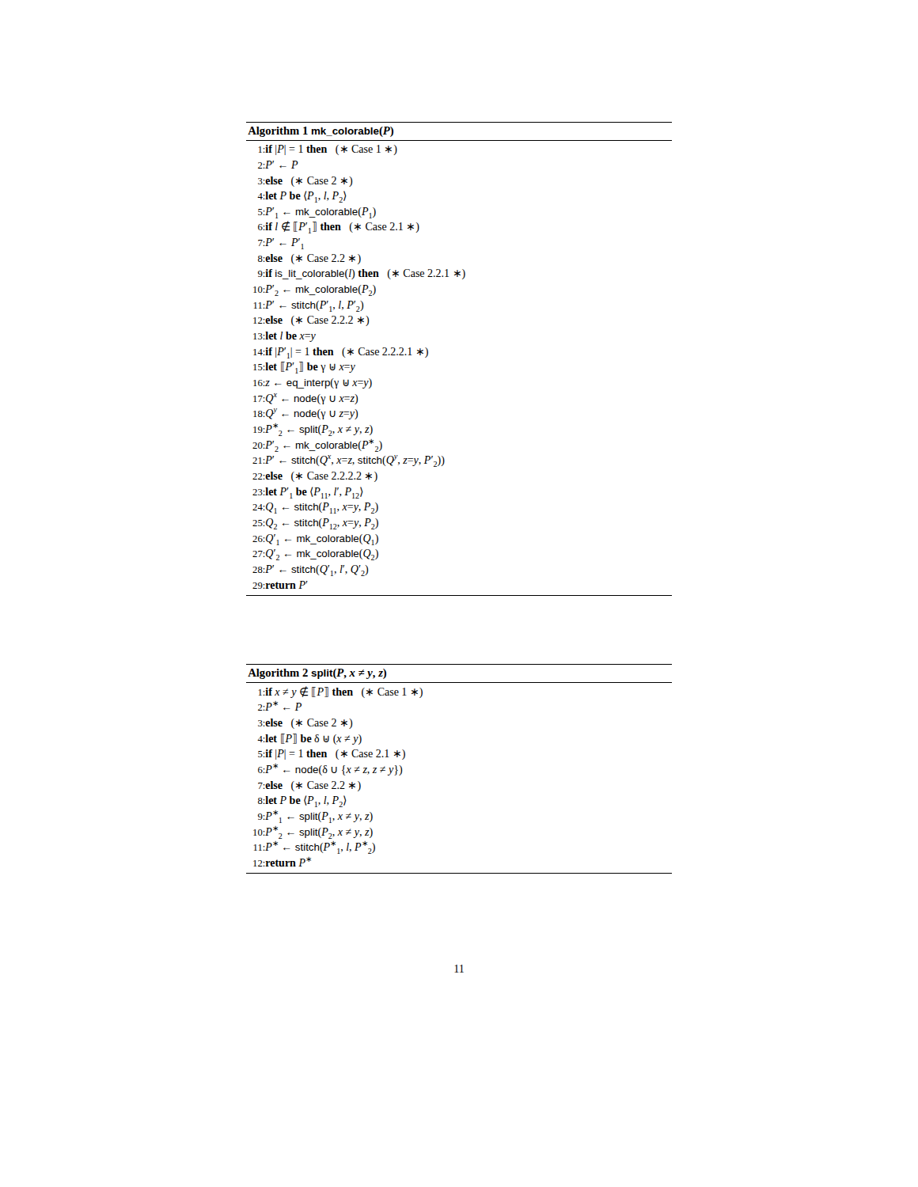| Algorithm 1 mk_colorable ( P ) |
| / 1: / if / P / = 1 then (∗ Case 1 ∗) / / 2: / P ′ ← P / / 3: / else (∗ Case 2 ∗) / / 4: / let P be ⟨ P 1 , l , P 2 ⟩ / / 5: / P ′ 1 ← mk_colorable ( P 1 ) / / 6: / if l ∉ ⟦ P ′ 1 ⟧ then (∗ Case 2.1 ∗) / / 7: / P ′ ← P ′ 1 / / 8: / else (∗ Case 2.2 ∗) / / 9: / if is_lit_colorable ( l ) then (∗ Case 2.2.1 ∗) / / 10: / P ′ 2 ← mk_colorable ( P 2 ) / / 11: / P ′ ← stitch ( P ′ 1 , l , P ′ 2 ) / / 12: / else (∗ Case 2.2.2 ∗) / / 13: / let l be x = y / / 14: / if / P ′ 1 / = 1 then (∗ Case 2.2.2.1 ∗) / / 15: / let ⟦ P ′ 1 ⟧ be γ ⊎ x = y / / 16: / z ← eq_interp (γ ⊎ x = y ) / / 17: / Q x ← node (γ ∪ x = z ) / / 18: / Q y ← node (γ ∪ z = y ) / / 19: / P ∗ 2 ← split ( P 2 , x ≠ y , z ) / / 20: / P ′ 2 ← mk_colorable ( P ∗ 2 ) / / 21: / P ′ ← stitch ( Q x , x = z , stitch ( Q y , z = y , P ′ 2 )) / / 22: / else (∗ Case 2.2.2.2 ∗) / / 23: / let P ′ 1 be ⟨ P 11 , l ′, P 12 ⟩ / / 24: / Q 1 ← stitch ( P 11 , x = y , P 2 ) / / 25: / Q 2 ← stitch ( P 12 , x = y , P 2 ) / / 26: / Q ′ 1 ← mk_colorable ( Q 1 ) / / 27: / Q ′ 2 ← mk_colorable ( Q 2 ) / / 28: / P ′ ← stitch ( Q ′ 1 , l ′, Q ′ 2 ) / / 29: / return P ′ / |
| Algorithm 2 split ( P , x ≠ y , z ) |
| / 1: / if x ≠ y ∉ ⟦ P ⟧ then (∗ Case 1 ∗) / / 2: / P ∗ ← P / / 3: / else (∗ Case 2 ∗) / / 4: / let ⟦ P ⟧ be δ ⊎ ( x ≠ y ) / / 5: / if / P / = 1 then (∗ Case 2.1 ∗) / / 6: / P ∗ ← node (δ ∪ { x ≠ z , z ≠ y }) / / 7: / else (∗ Case 2.2 ∗) / / 8: / let P be ⟨ P 1 , l , P 2 ⟩ / / 9: / P ∗ 1 ← split ( P 1 , x ≠ y , z ) / / 10: / P ∗ 2 ← split ( P 2 , x ≠ y , z ) / / 11: / P ∗ ← stitch ( P ∗ 1 , l , P ∗ 2 ) / / 12: / return P ∗ / |
11